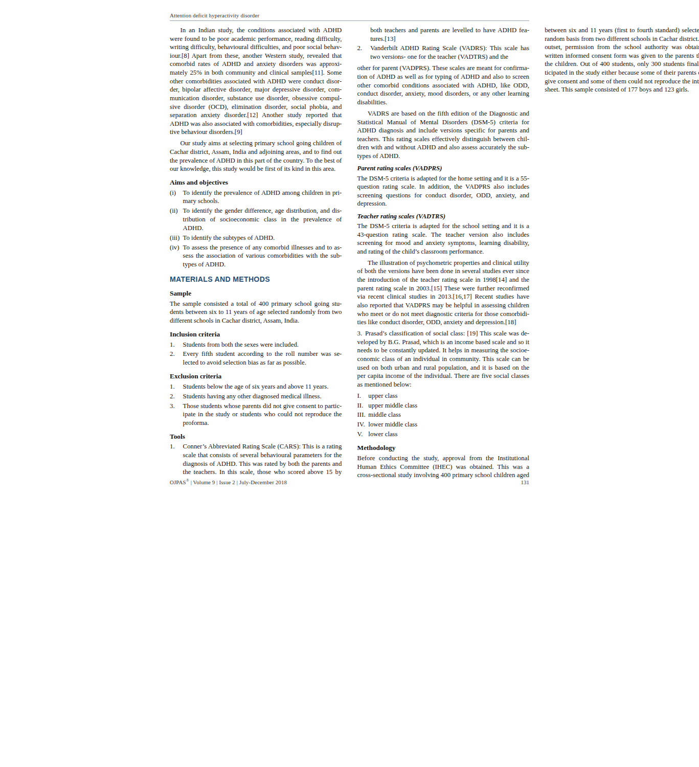Attention deficit hyperactivity disorder
In an Indian study, the conditions associated with ADHD were found to be poor academic performance, reading difficulty, writing difficulty, behavioural difficulties, and poor social behaviour.[8] Apart from these, another Western study, revealed that comorbid rates of ADHD and anxiety disorders was approximately 25% in both community and clinical samples[11]. Some other comorbidities associated with ADHD were conduct disorder, bipolar affective disorder, major depressive disorder, communication disorder, substance use disorder, obsessive compulsive disorder (OCD), elimination disorder, social phobia, and separation anxiety disorder.[12] Another study reported that ADHD was also associated with comorbidities, especially disruptive behaviour disorders.[9]
Our study aims at selecting primary school going children of Cachar district, Assam, India and adjoining areas, and to find out the prevalence of ADHD in this part of the country. To the best of our knowledge, this study would be first of its kind in this area.
Aims and objectives
(i) To identify the prevalence of ADHD among children in primary schools.
(ii) To identify the gender difference, age distribution, and distribution of socioeconomic class in the prevalence of ADHD.
(iii) To identify the subtypes of ADHD.
(iv) To assess the presence of any comorbid illnesses and to assess the association of various comorbidities with the subtypes of ADHD.
MATERIALS AND METHODS
Sample
The sample consisted a total of 400 primary school going students between six to 11 years of age selected randomly from two different schools in Cachar district, Assam, India.
Inclusion criteria
1. Students from both the sexes were included.
2. Every fifth student according to the roll number was selected to avoid selection bias as far as possible.
Exclusion criteria
1. Students below the age of six years and above 11 years.
2. Students having any other diagnosed medical illness.
3. Those students whose parents did not give consent to participate in the study or students who could not reproduce the proforma.
Tools
1. Conner’s Abbreviated Rating Scale (CARS): This is a rating scale that consists of several behavioural parameters for the diagnosis of ADHD. This was rated by both the parents and the teachers. In this scale, those who scored above 15 by both teachers and parents are levelled to have ADHD features.[13]
2. Vanderbilt ADHD Rating Scale (VADRS): This scale has two versions- one for the teacher (VADTRS) and the
other for parent (VADPRS). These scales are meant for confirmation of ADHD as well as for typing of ADHD and also to screen other comorbid conditions associated with ADHD, like ODD, conduct disorder, anxiety, mood disorders, or any other learning disabilities.
VADRS are based on the fifth edition of the Diagnostic and Statistical Manual of Mental Disorders (DSM-5) criteria for ADHD diagnosis and include versions specific for parents and teachers. This rating scales effectively distinguish between children with and without ADHD and also assess accurately the subtypes of ADHD.
Parent rating scales (VADPRS)
The DSM-5 criteria is adapted for the home setting and it is a 55-question rating scale. In addition, the VADPRS also includes screening questions for conduct disorder, ODD, anxiety, and depression.
Teacher rating scales (VADTRS)
The DSM-5 criteria is adapted for the school setting and it is a 43-question rating scale. The teacher version also includes screening for mood and anxiety symptoms, learning disability, and rating of the child’s classroom performance.
The illustration of psychometric properties and clinical utility of both the versions have been done in several studies ever since the introduction of the teacher rating scale in 1998[14] and the parent rating scale in 2003.[15] These were further reconfirmed via recent clinical studies in 2013.[16,17] Recent studies have also reported that VADPRS may be helpful in assessing children who meet or do not meet diagnostic criteria for those comorbidities like conduct disorder, ODD, anxiety and depression.[18]
3. Prasad’s classification of social class: [19] This scale was developed by B.G. Prasad, which is an income based scale and so it needs to be constantly updated. It helps in measuring the socioeconomic class of an individual in community. This scale can be used on both urban and rural population, and it is based on the per capita income of the individual. There are five social classes as mentioned below:
I. upper class
II. upper middle class
III. middle class
IV. lower middle class
V. lower class
Methodology
Before conducting the study, approval from the Institutional Human Ethics Committee (IHEC) was obtained. This was a cross-sectional study involving 400 primary school children aged between six and 11 years (first to fourth standard) selected on a random basis from two different schools in Cachar district. At the outset, permission from the school authority was obtained. A written informed consent form was given to the parents through the children. Out of 400 students, only 300 students finally participated in the study either because some of their parents did not give consent and some of them could not reproduce the interview sheet. This sample consisted of 177 boys and 123 girls.
OJPAS® | Volume 9 | Issue 2 | July-December 2018
131